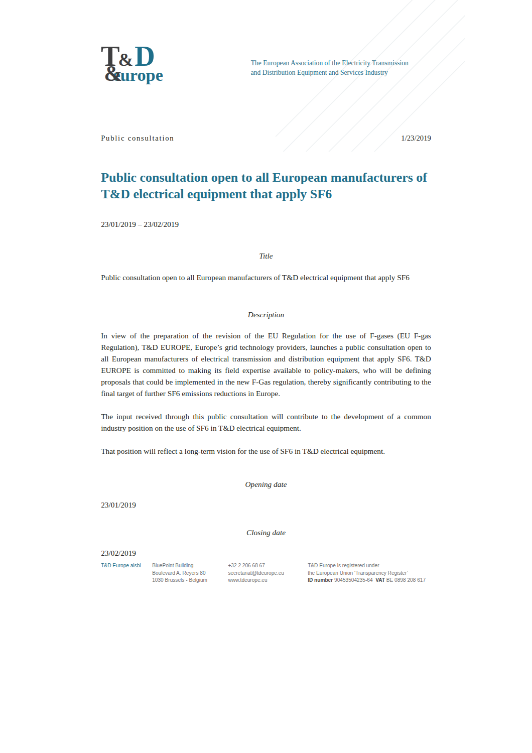T & D europe &
The European Association of the Electricity Transmission
and Distribution Equipment and Services Industry
Public consultation 1/23/2019
Public consultation open to all European manufacturers of T&D electrical equipment that apply SF6
23/01/2019 – 23/02/2019
Title
Public consultation open to all European manufacturers of T&D electrical equipment that apply SF6
Description
In view of the preparation of the revision of the EU Regulation for the use of F-gases (EU F-gas Regulation), T&D EUROPE, Europe’s grid technology providers, launches a public consultation open to all European manufacturers of electrical transmission and distribution equipment that apply SF6. T&D EUROPE is committed to making its field expertise available to policy-makers, who will be defining proposals that could be implemented in the new F-Gas regulation, thereby significantly contributing to the final target of further SF6 emissions reductions in Europe.
The input received through this public consultation will contribute to the development of a common industry position on the use of SF6 in T&D electrical equipment.
That position will reflect a long-term vision for the use of SF6 in T&D electrical equipment.
Opening date
23/01/2019
Closing date
23/02/2019
T&D Europe aisbl
BluePoint Building
Boulevard A. Reyers 80
1030 Brussels - Belgium
+32 2 206 68 67
secretariat@tdeurope.eu
www.tdeurope.eu
T&D Europe is registered under
the European Union ‘Transparency Register’
ID number 90453504235-64 VAT BE 0898 208 617